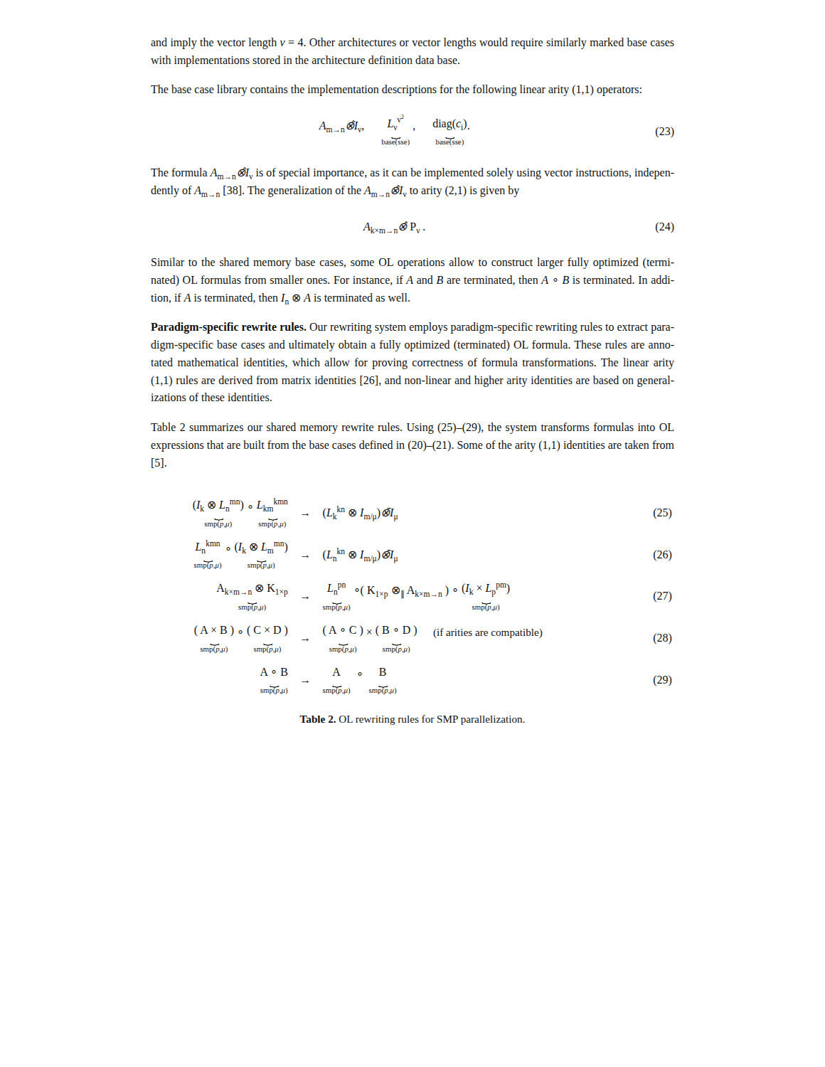and imply the vector length ν = 4. Other architectures or vector lengths would require similarly marked base cases with implementations stored in the architecture definition data base.
The base case library contains the implementation descriptions for the following linear arity (1,1) operators:
Am→n⊗̂Iν, Lνν2⏟base(sse) , diag(ci)⏟base(sse).
(23)
The formula Am→n⊗̂Iν is of special importance, as it can be implemented solely using vector instructions, independently of Am→n [38]. The generalization of the Am→n⊗̂Iν to arity (2,1) is given by
Ak×m→n⊗̂ Pν .
(24)
Similar to the shared memory base cases, some OL operations allow to construct larger fully optimized (terminated) OL formulas from smaller ones. For instance, if A and B are terminated, then A ∘ B is terminated. In addition, if A is terminated, then In ⊗ A is terminated as well.
Paradigm-specific rewrite rules. Our rewriting system employs paradigm-specific rewriting rules to extract paradigm-specific base cases and ultimately obtain a fully optimized (terminated) OL formula. These rules are annotated mathematical identities, which allow for proving correctness of formula transformations. The linear arity (1,1) rules are derived from matrix identities [26], and non-linear and higher arity identities are based on generalizations of these identities.
Table 2 summarizes our shared memory rewrite rules. Using (25)–(29), the system transforms formulas into OL expressions that are built from the base cases defined in (20)–(21). Some of the arity (1,1) identities are taken from [5].
| ( I k ⊗ L n mn ) ⏟ smp( p , μ ) ∘ L km kmn ⏟ smp( p , μ ) | → | ( L k kn ⊗ I m/μ ) ⊗̄ I μ | (25) |
| L n kmn ⏟ smp( p , μ ) ∘ ( I k ⊗ L m mn ) ⏟ smp( p , μ ) | → | ( L n kn ⊗ I m/μ ) ⊗̄ I μ | (26) |
| A k×m→n ⊗ K 1×p ⏟ smp( p , μ ) | → | L n pn ⏟ smp( p , μ ) ∘( K 1×p ⊗ ∥ A k×m→n ) ∘ ( I k × L p pm ) ⏟ smp( p , μ ) | (27) |
| ( A × B ) ⏟ smp( p , μ ) ∘ ( C × D ) ⏟ smp( p , μ ) | → | ( A ∘ C ) ⏟ smp( p , μ ) × ( B ∘ D ) ⏟ smp( p , μ ) (if arities are compatible) | (28) |
| A ∘ B ⏟ smp( p , μ ) | → | A ⏟ smp( p , μ ) ∘ B ⏟ smp( p , μ ) | (29) |
Table 2. OL rewriting rules for SMP parallelization.